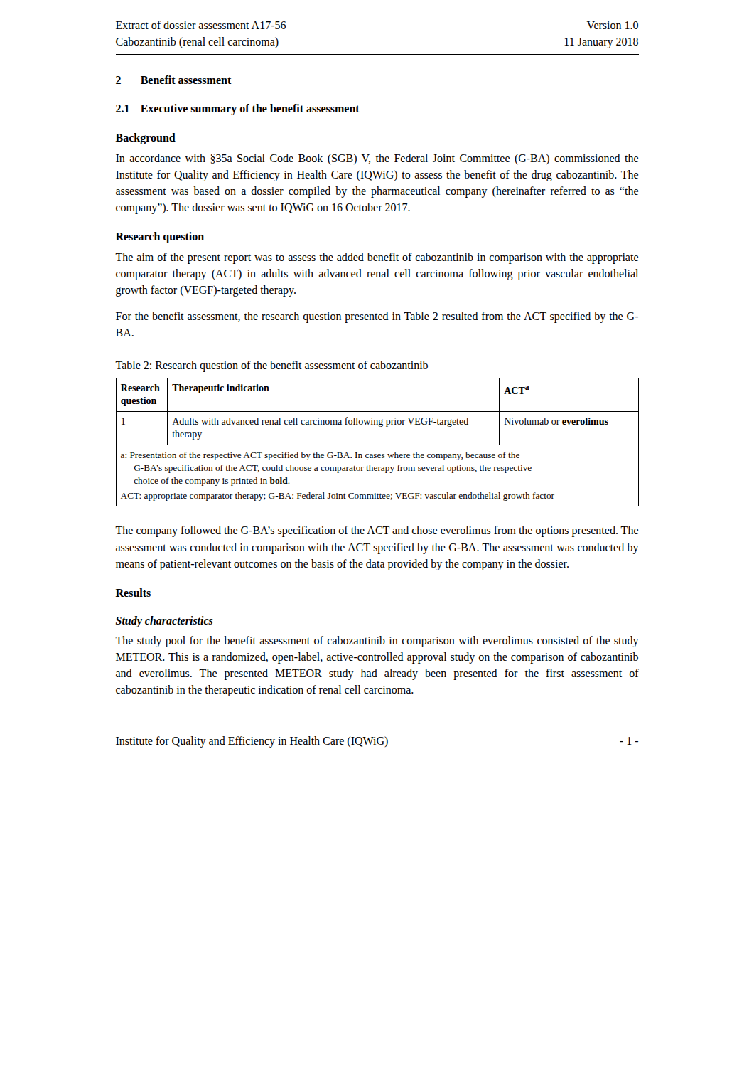Extract of dossier assessment A17-56
Version 1.0
Cabozantinib (renal cell carcinoma)
11 January 2018
2 Benefit assessment
2.1 Executive summary of the benefit assessment
Background
In accordance with §35a Social Code Book (SGB) V, the Federal Joint Committee (G-BA) commissioned the Institute for Quality and Efficiency in Health Care (IQWiG) to assess the benefit of the drug cabozantinib. The assessment was based on a dossier compiled by the pharmaceutical company (hereinafter referred to as “the company”). The dossier was sent to IQWiG on 16 October 2017.
Research question
The aim of the present report was to assess the added benefit of cabozantinib in comparison with the appropriate comparator therapy (ACT) in adults with advanced renal cell carcinoma following prior vascular endothelial growth factor (VEGF)-targeted therapy.
For the benefit assessment, the research question presented in Table 2 resulted from the ACT specified by the G-BA.
Table 2: Research question of the benefit assessment of cabozantinib
| Research question | Therapeutic indication | ACT a |
| --- | --- | --- |
| 1 | Adults with advanced renal cell carcinoma following prior VEGF-targeted therapy | Nivolumab or everolimus |
| a: Presentation of the respective ACT specified by the G-BA. In cases where the company, because of the G-BA’s specification of the ACT, could choose a comparator therapy from several options, the respective choice of the company is printed in bold . ACT: appropriate comparator therapy; G-BA: Federal Joint Committee; VEGF: vascular endothelial growth factor |
The company followed the G-BA’s specification of the ACT and chose everolimus from the options presented. The assessment was conducted in comparison with the ACT specified by the G-BA. The assessment was conducted by means of patient-relevant outcomes on the basis of the data provided by the company in the dossier.
Results
Study characteristics
The study pool for the benefit assessment of cabozantinib in comparison with everolimus consisted of the study METEOR. This is a randomized, open-label, active-controlled approval study on the comparison of cabozantinib and everolimus. The presented METEOR study had already been presented for the first assessment of cabozantinib in the therapeutic indication of renal cell carcinoma.
Institute for Quality and Efficiency in Health Care (IQWiG)
- 1 -